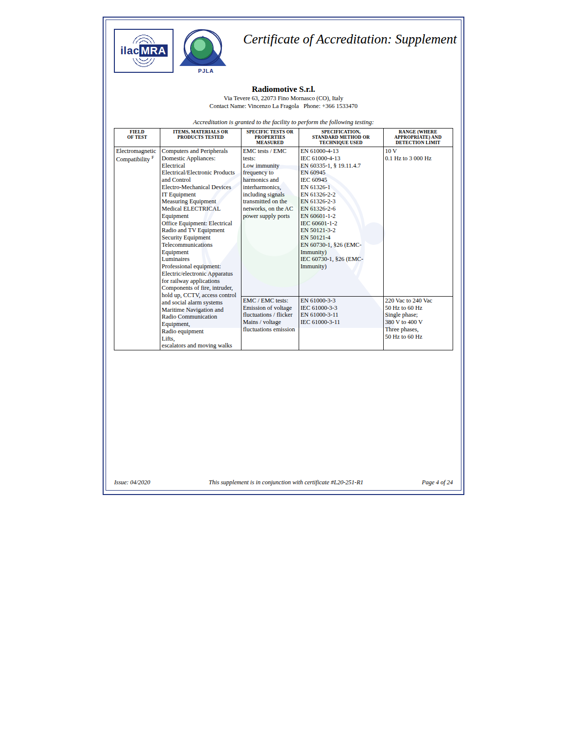ilacMRA
PJLA
Certificate of Accreditation: Supplement
Radiomotive S.r.l.
Via Tevere 63, 22073 Fino Mornasco (CO), Italy
Contact Name: Vincenzo La Fragola Phone: +366 1533470
Accreditation is granted to the facility to perform the following testing:
| Field of Test | Items, Materials or Products Tested | Specific Tests or Properties Measured | Specification, Standard Method or Technique Used | Range (where appropriate) and Detection Limit |
| --- | --- | --- | --- | --- |
| Electromagnetic Compatibility F | Computers and Peripherals Domestic Appliances: Electrical Electrical/Electronic Products and Control Electro-Mechanical Devices IT Equipment Measuring Equipment Medical ELECTRICAL Equipment Office Equipment: Electrical Radio and TV Equipment Security Equipment Telecommunications Equipment Luminaires Professional equipment: Electric/electronic Apparatus for railway applications Components of fire, intruder, hold up, CCTV, access control and social alarm systems Maritime Navigation and Radio Communication Equipment, Radio equipment Lifts, escalators and moving walks | EMC tests / EMC tests: Low immunity frequency to harmonics and interharmonics, including signals transmitted on the networks, on the AC power supply ports | EN 61000-4-13 IEC 61000-4-13 EN 60335-1, § 19.11.4.7 EN 60945 IEC 60945 EN 61326-1 EN 61326-2-2 EN 61326-2-3 EN 61326-2-6 EN 60601-1-2 IEC 60601-1-2 EN 50121-3-2 EN 50121-4 EN 60730-1, §26 (EMC-Immunity) IEC 60730-1, §26 (EMC-Immunity) | 10 V 0.1 Hz to 3 000 Hz |
| EMC / EMC tests: Emission of voltage fluctuations / flicker Mains / voltage fluctuations emission | EN 61000-3-3 IEC 61000-3-3 EN 61000-3-11 IEC 61000-3-11 | 220 Vac to 240 Vac 50 Hz to 60 Hz Single phase; 380 V to 400 V Three phases, 50 Hz to 60 Hz |
Issue: 04/2020
This supplement is in conjunction with certificate #L20-251-R1
Page 4 of 24